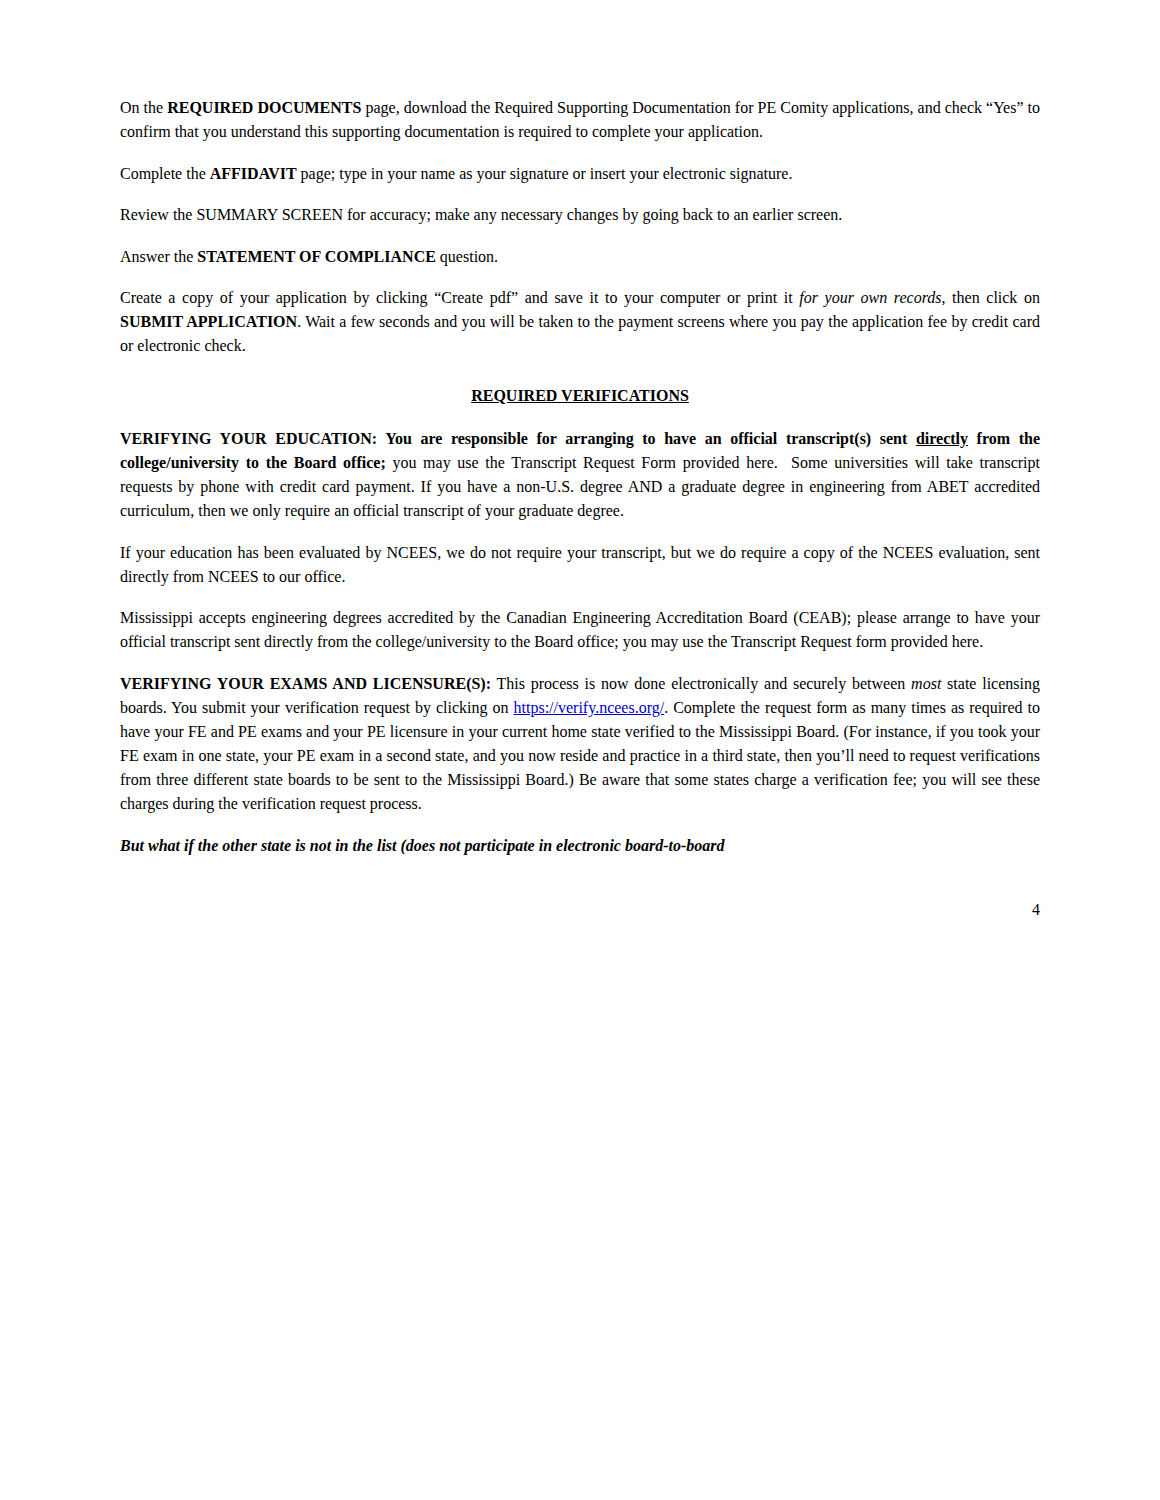On the REQUIRED DOCUMENTS page, download the Required Supporting Documentation for PE Comity applications, and check “Yes” to confirm that you understand this supporting documentation is required to complete your application.
Complete the AFFIDAVIT page; type in your name as your signature or insert your electronic signature.
Review the SUMMARY SCREEN for accuracy; make any necessary changes by going back to an earlier screen.
Answer the STATEMENT OF COMPLIANCE question.
Create a copy of your application by clicking “Create pdf” and save it to your computer or print it for your own records, then click on SUBMIT APPLICATION. Wait a few seconds and you will be taken to the payment screens where you pay the application fee by credit card or electronic check.
REQUIRED VERIFICATIONS
VERIFYING YOUR EDUCATION: You are responsible for arranging to have an official transcript(s) sent directly from the college/university to the Board office; you may use the Transcript Request Form provided here. Some universities will take transcript requests by phone with credit card payment. If you have a non-U.S. degree AND a graduate degree in engineering from ABET accredited curriculum, then we only require an official transcript of your graduate degree.
If your education has been evaluated by NCEES, we do not require your transcript, but we do require a copy of the NCEES evaluation, sent directly from NCEES to our office.
Mississippi accepts engineering degrees accredited by the Canadian Engineering Accreditation Board (CEAB); please arrange to have your official transcript sent directly from the college/university to the Board office; you may use the Transcript Request form provided here.
VERIFYING YOUR EXAMS AND LICENSURE(S): This process is now done electronically and securely between most state licensing boards. You submit your verification request by clicking on https://verify.ncees.org/. Complete the request form as many times as required to have your FE and PE exams and your PE licensure in your current home state verified to the Mississippi Board. (For instance, if you took your FE exam in one state, your PE exam in a second state, and you now reside and practice in a third state, then you’ll need to request verifications from three different state boards to be sent to the Mississippi Board.) Be aware that some states charge a verification fee; you will see these charges during the verification request process.
But what if the other state is not in the list (does not participate in electronic board-to-board
4